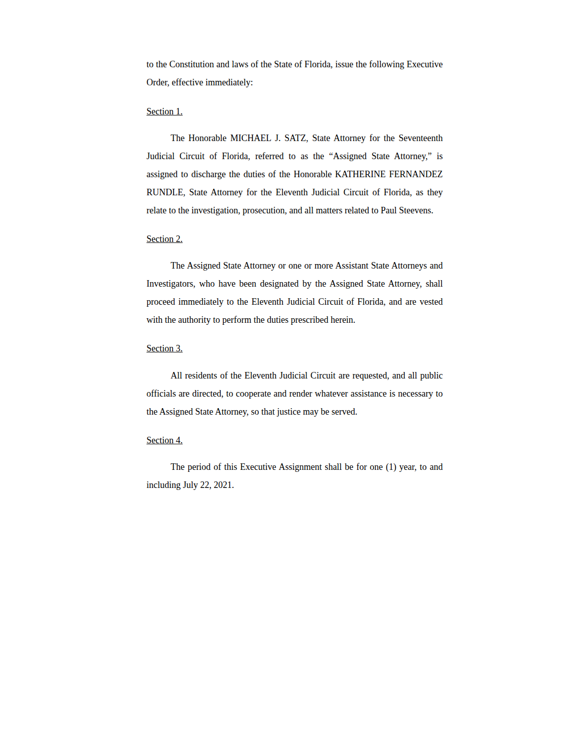to the Constitution and laws of the State of Florida, issue the following Executive Order, effective immediately:
Section 1.
The Honorable MICHAEL J. SATZ, State Attorney for the Seventeenth Judicial Circuit of Florida, referred to as the “Assigned State Attorney,” is assigned to discharge the duties of the Honorable KATHERINE FERNANDEZ RUNDLE, State Attorney for the Eleventh Judicial Circuit of Florida, as they relate to the investigation, prosecution, and all matters related to Paul Steevens.
Section 2.
The Assigned State Attorney or one or more Assistant State Attorneys and Investigators, who have been designated by the Assigned State Attorney, shall proceed immediately to the Eleventh Judicial Circuit of Florida, and are vested with the authority to perform the duties prescribed herein.
Section 3.
All residents of the Eleventh Judicial Circuit are requested, and all public officials are directed, to cooperate and render whatever assistance is necessary to the Assigned State Attorney, so that justice may be served.
Section 4.
The period of this Executive Assignment shall be for one (1) year, to and including July 22, 2021.